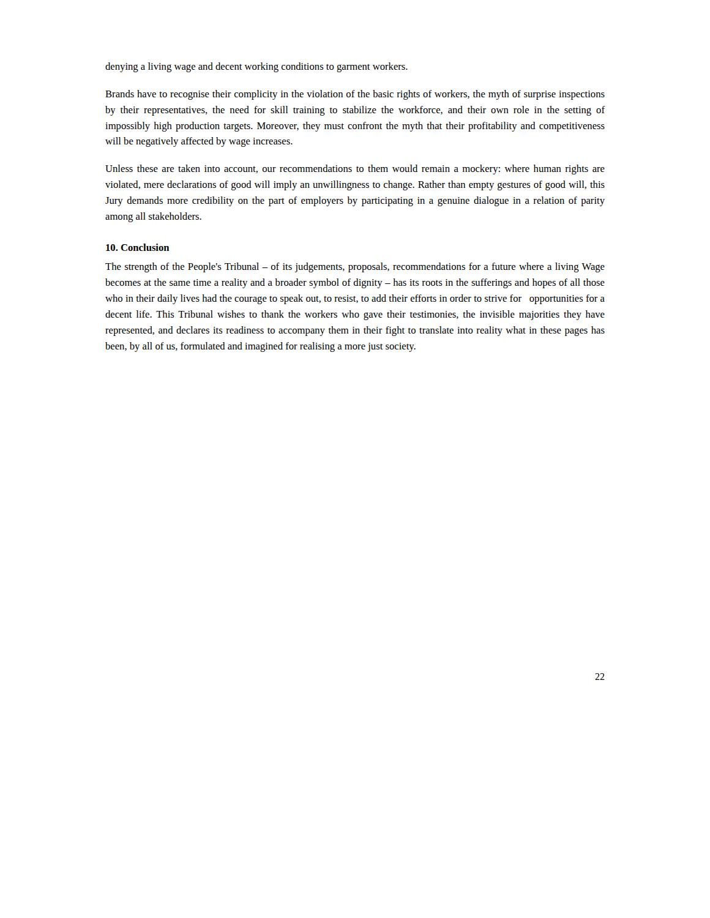denying a living wage and decent working conditions to garment workers.
Brands have to recognise their complicity in the violation of the basic rights of workers, the myth of surprise inspections by their representatives, the need for skill training to stabilize the workforce, and their own role in the setting of impossibly high production targets. Moreover, they must confront the myth that their profitability and competitiveness will be negatively affected by wage increases.
Unless these are taken into account, our recommendations to them would remain a mockery: where human rights are violated, mere declarations of good will imply an unwillingness to change. Rather than empty gestures of good will, this Jury demands more credibility on the part of employers by participating in a genuine dialogue in a relation of parity among all stakeholders.
10. Conclusion
The strength of the People's Tribunal – of its judgements, proposals, recommendations for a future where a living Wage becomes at the same time a reality and a broader symbol of dignity – has its roots in the sufferings and hopes of all those who in their daily lives had the courage to speak out, to resist, to add their efforts in order to strive for opportunities for a decent life. This Tribunal wishes to thank the workers who gave their testimonies, the invisible majorities they have represented, and declares its readiness to accompany them in their fight to translate into reality what in these pages has been, by all of us, formulated and imagined for realising a more just society.
22